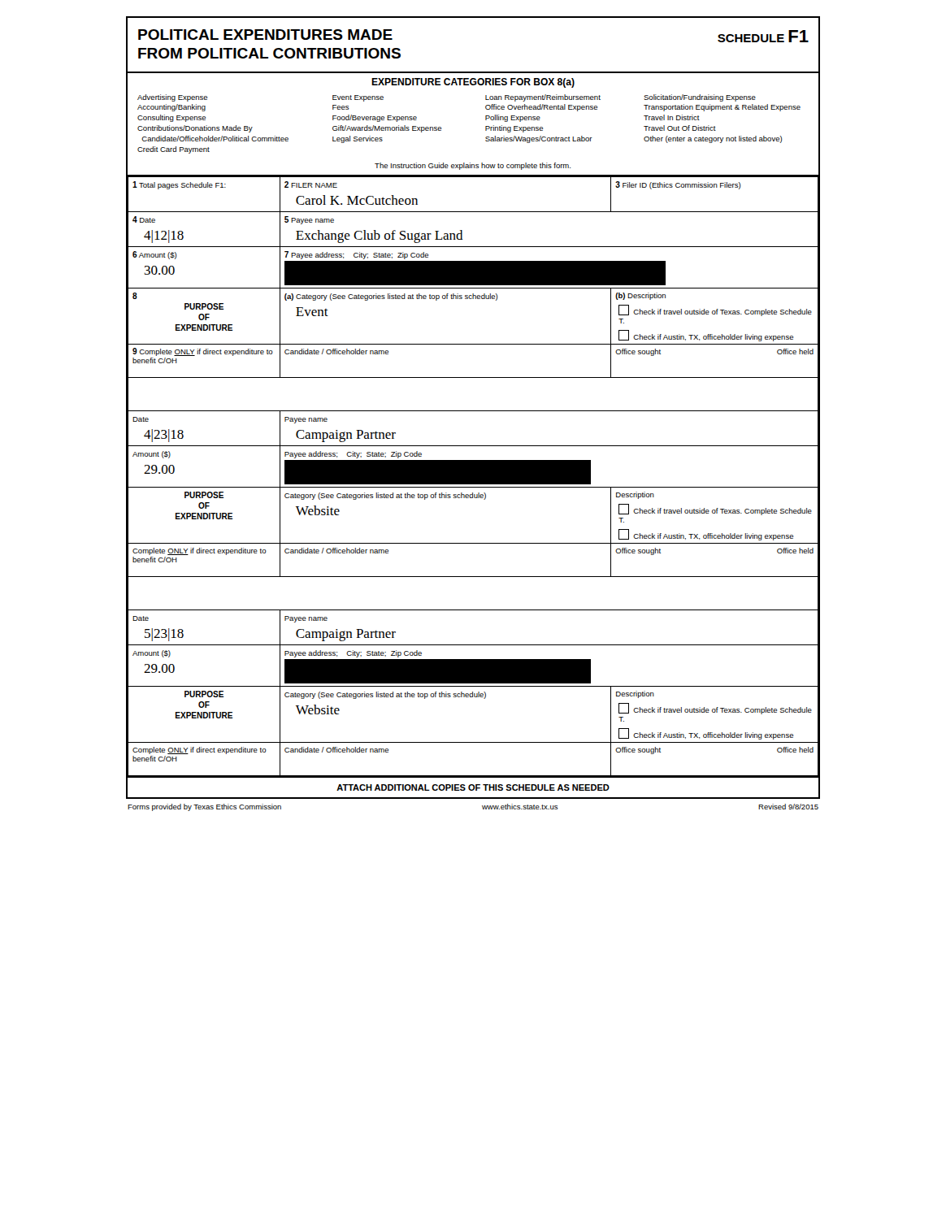POLITICAL EXPENDITURES MADE
FROM POLITICAL CONTRIBUTIONS
SCHEDULE F1
EXPENDITURE CATEGORIES FOR BOX 8(a)
Advertising Expense
Accounting/Banking
Consulting Expense
Contributions/Donations Made By
Candidate/Officeholder/Political Committee
Credit Card Payment
Event Expense
Fees
Food/Beverage Expense
Gift/Awards/Memorials Expense
Legal Services
Loan Repayment/Reimbursement
Office Overhead/Rental Expense
Polling Expense
Printing Expense
Salaries/Wages/Contract Labor
Solicitation/Fundraising Expense
Transportation Equipment & Related Expense
Travel In District
Travel Out Of District
Other (enter a category not listed above)
The Instruction Guide explains how to complete this form.
| 1 Total pages Schedule F1: | 2 FILER NAME Carol K. McCutcheon | 3 Filer ID (Ethics Commission Filers) |
| 4 Date 4/12/18 | 5 Payee name Exchange Club of Sugar Land |
| 6 Amount ($) 30.00 | 7 Payee address; City; State; Zip Code |
| 8 PURPOSE OF EXPENDITURE | (a) Category (See Categories listed at the top of this schedule) Event | (b) Description Check if travel outside of Texas. Complete Schedule T. Check if Austin, TX, officeholder living expense |
| 9 Complete ONLY if direct expenditure to benefit C/OH | Candidate / Officeholder name | / Office sought / Office held / |
| Date 4/23/18 | Payee name Campaign Partner |
| Amount ($) 29.00 | Payee address; City; State; Zip Code |
| PURPOSE OF EXPENDITURE | Category (See Categories listed at the top of this schedule) Website | Description Check if travel outside of Texas. Complete Schedule T. Check if Austin, TX, officeholder living expense |
| Complete ONLY if direct expenditure to benefit C/OH | Candidate / Officeholder name | / Office sought / Office held / |
| Date 5/23/18 | Payee name Campaign Partner |
| Amount ($) 29.00 | Payee address; City; State; Zip Code |
| PURPOSE OF EXPENDITURE | Category (See Categories listed at the top of this schedule) Website | Description Check if travel outside of Texas. Complete Schedule T. Check if Austin, TX, officeholder living expense |
| Complete ONLY if direct expenditure to benefit C/OH | Candidate / Officeholder name | / Office sought / Office held / |
ATTACH ADDITIONAL COPIES OF THIS SCHEDULE AS NEEDED
Forms provided by Texas Ethics Commission www.ethics.state.tx.us Revised 9/8/2015